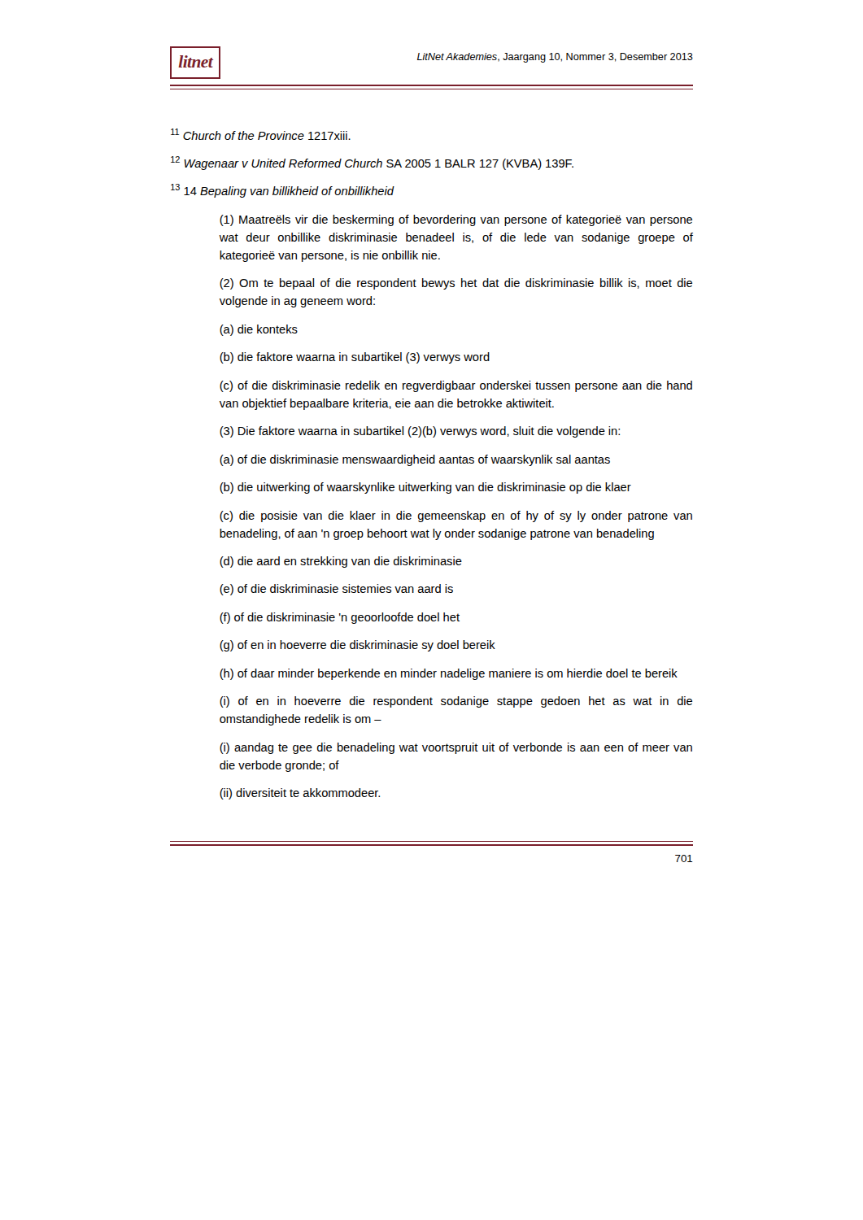litnet
LitNet Akademies, Jaargang 10, Nommer 3, Desember 2013
11 Church of the Province 1217xiii.
12 Wagenaar v United Reformed Church SA 2005 1 BALR 127 (KVBA) 139F.
13 14 Bepaling van billikheid of onbillikheid
(1) Maatreëls vir die beskerming of bevordering van persone of kategorieë van persone wat deur onbillike diskriminasie benadeel is, of die lede van sodanige groepe of kategorieë van persone, is nie onbillik nie.
(2) Om te bepaal of die respondent bewys het dat die diskriminasie billik is, moet die volgende in ag geneem word:
(a) die konteks
(b) die faktore waarna in subartikel (3) verwys word
(c) of die diskriminasie redelik en regverdigbaar onderskei tussen persone aan die hand van objektief bepaalbare kriteria, eie aan die betrokke aktiwiteit.
(3) Die faktore waarna in subartikel (2)(b) verwys word, sluit die volgende in:
(a) of die diskriminasie menswaardigheid aantas of waarskynlik sal aantas
(b) die uitwerking of waarskynlike uitwerking van die diskriminasie op die klaer
(c) die posisie van die klaer in die gemeenskap en of hy of sy ly onder patrone van benadeling, of aan 'n groep behoort wat ly onder sodanige patrone van benadeling
(d) die aard en strekking van die diskriminasie
(e) of die diskriminasie sistemies van aard is
(f) of die diskriminasie 'n geoorloofde doel het
(g) of en in hoeverre die diskriminasie sy doel bereik
(h) of daar minder beperkende en minder nadelige maniere is om hierdie doel te bereik
(i) of en in hoeverre die respondent sodanige stappe gedoen het as wat in die omstandighede redelik is om –
(i) aandag te gee die benadeling wat voortspruit uit of verbonde is aan een of meer van die verbode gronde; of
(ii) diversiteit te akkommodeer.
701